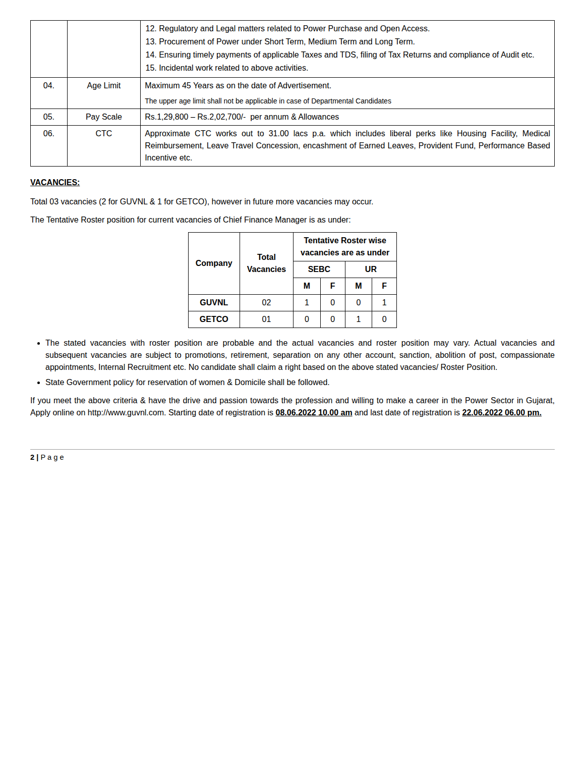| | | Regulatory and Legal matters related to Power Purchase and Open Access. Procurement of Power under Short Term, Medium Term and Long Term. Ensuring timely payments of applicable Taxes and TDS, filing of Tax Returns and compliance of Audit etc. Incidental work related to above activities. |
| 04. | Age Limit | Maximum 45 Years as on the date of Advertisement. The upper age limit shall not be applicable in case of Departmental Candidates |
| 05. | Pay Scale | Rs.1,29,800 – Rs.2,02,700/- per annum & Allowances |
| 06. | CTC | Approximate CTC works out to 31.00 lacs p.a. which includes liberal perks like Housing Facility, Medical Reimbursement, Leave Travel Concession, encashment of Earned Leaves, Provident Fund, Performance Based Incentive etc. |
VACANCIES:
Total 03 vacancies (2 for GUVNL & 1 for GETCO), however in future more vacancies may occur.
The Tentative Roster position for current vacancies of Chief Finance Manager is as under:
| Company | Total Vacancies | Tentative Roster wise vacancies are as under |
| --- | --- | --- |
| SEBC | UR |
| M | F | M | F |
| GUVNL | 02 | 1 | 0 | 0 | 1 |
| GETCO | 01 | 0 | 0 | 1 | 0 |
The stated vacancies with roster position are probable and the actual vacancies and roster position may vary. Actual vacancies and subsequent vacancies are subject to promotions, retirement, separation on any other account, sanction, abolition of post, compassionate appointments, Internal Recruitment etc. No candidate shall claim a right based on the above stated vacancies/ Roster Position.
State Government policy for reservation of women & Domicile shall be followed.
If you meet the above criteria & have the drive and passion towards the profession and willing to make a career in the Power Sector in Gujarat, Apply online on http://www.guvnl.com. Starting date of registration is 08.06.2022 10.00 am and last date of registration is 22.06.2022 06.00 pm.
2 | P a g e